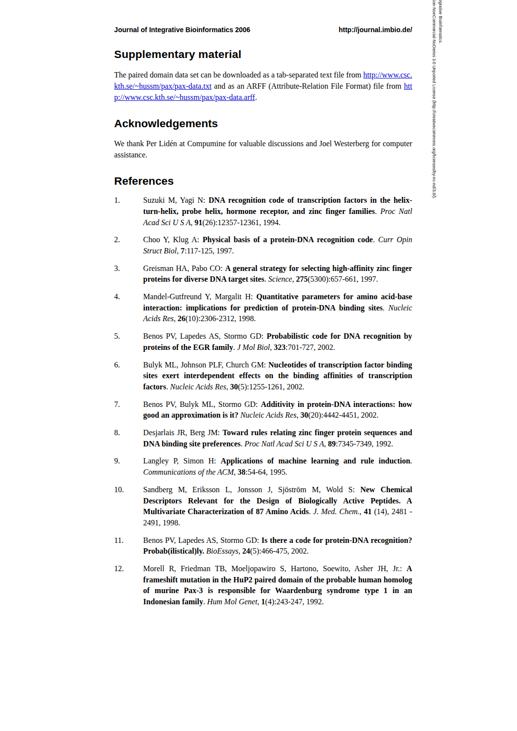Journal of Integrative Bioinformatics 2006 http://journal.imbio.de/
Supplementary material
The paired domain data set can be downloaded as a tab-separated text file from http://www.csc.kth.se/~hussm/pax/pax-data.txt and as an ARFF (Attribute-Relation File Format) file from http://www.csc.kth.se/~hussm/pax/pax-data.arff.
Acknowledgements
We thank Per Lidén at Compumine for valuable discussions and Joel Westerberg for computer assistance.
References
1. Suzuki M, Yagi N: DNA recognition code of transcription factors in the helix-turn-helix, probe helix, hormone receptor, and zinc finger families. Proc Natl Acad Sci U S A, 91(26):12357-12361, 1994.
2. Choo Y, Klug A: Physical basis of a protein-DNA recognition code. Curr Opin Struct Biol, 7:117-125, 1997.
3. Greisman HA, Pabo CO: A general strategy for selecting high-affinity zinc finger proteins for diverse DNA target sites. Science, 275(5300):657-661, 1997.
4. Mandel-Gutfreund Y, Margalit H: Quantitative parameters for amino acid-base interaction: implications for prediction of protein-DNA binding sites. Nucleic Acids Res, 26(10):2306-2312, 1998.
5. Benos PV, Lapedes AS, Stormo GD: Probabilistic code for DNA recognition by proteins of the EGR family. J Mol Biol, 323:701-727, 2002.
6. Bulyk ML, Johnson PLF, Church GM: Nucleotides of transcription factor binding sites exert interdependent effects on the binding affinities of transcription factors. Nucleic Acids Res, 30(5):1255-1261, 2002.
7. Benos PV, Bulyk ML, Stormo GD: Additivity in protein-DNA interactions: how good an approximation is it? Nucleic Acids Res, 30(20):4442-4451, 2002.
8. Desjarlais JR, Berg JM: Toward rules relating zinc finger protein sequences and DNA binding site preferences. Proc Natl Acad Sci U S A, 89:7345-7349, 1992.
9. Langley P, Simon H: Applications of machine learning and rule induction. Communications of the ACM, 38:54-64, 1995.
10. Sandberg M, Eriksson L, Jonsson J, Sjöström M, Wold S: New Chemical Descriptors Relevant for the Design of Biologically Active Peptides. A Multivariate Characterization of 87 Amino Acids. J. Med. Chem., 41 (14), 2481 - 2491, 1998.
11. Benos PV, Lapedes AS, Stormo GD: Is there a code for protein-DNA recognition? Probab(ilistical)ly. BioEssays, 24(5):466-475, 2002.
12. Morell R, Friedman TB, Moeljopawiro S, Hartono, Soewito, Asher JH, Jr.: A frameshift mutation in the HuP2 paired domain of the probable human homolog of murine Pax-3 is responsible for Waardenburg syndrome type 1 in an Indonesian family. Hum Mol Genet, 1(4):243-247, 1992.
Copyright 2006 The Author(s). Published by Journal of Integrative Bioinformatics.
This article is licensed under a Creative Commons Attribution-NonCommercial-NoDerivs 3.0 Unported License (http://creativecommons.org/licenses/by-nc-nd/3.0/).